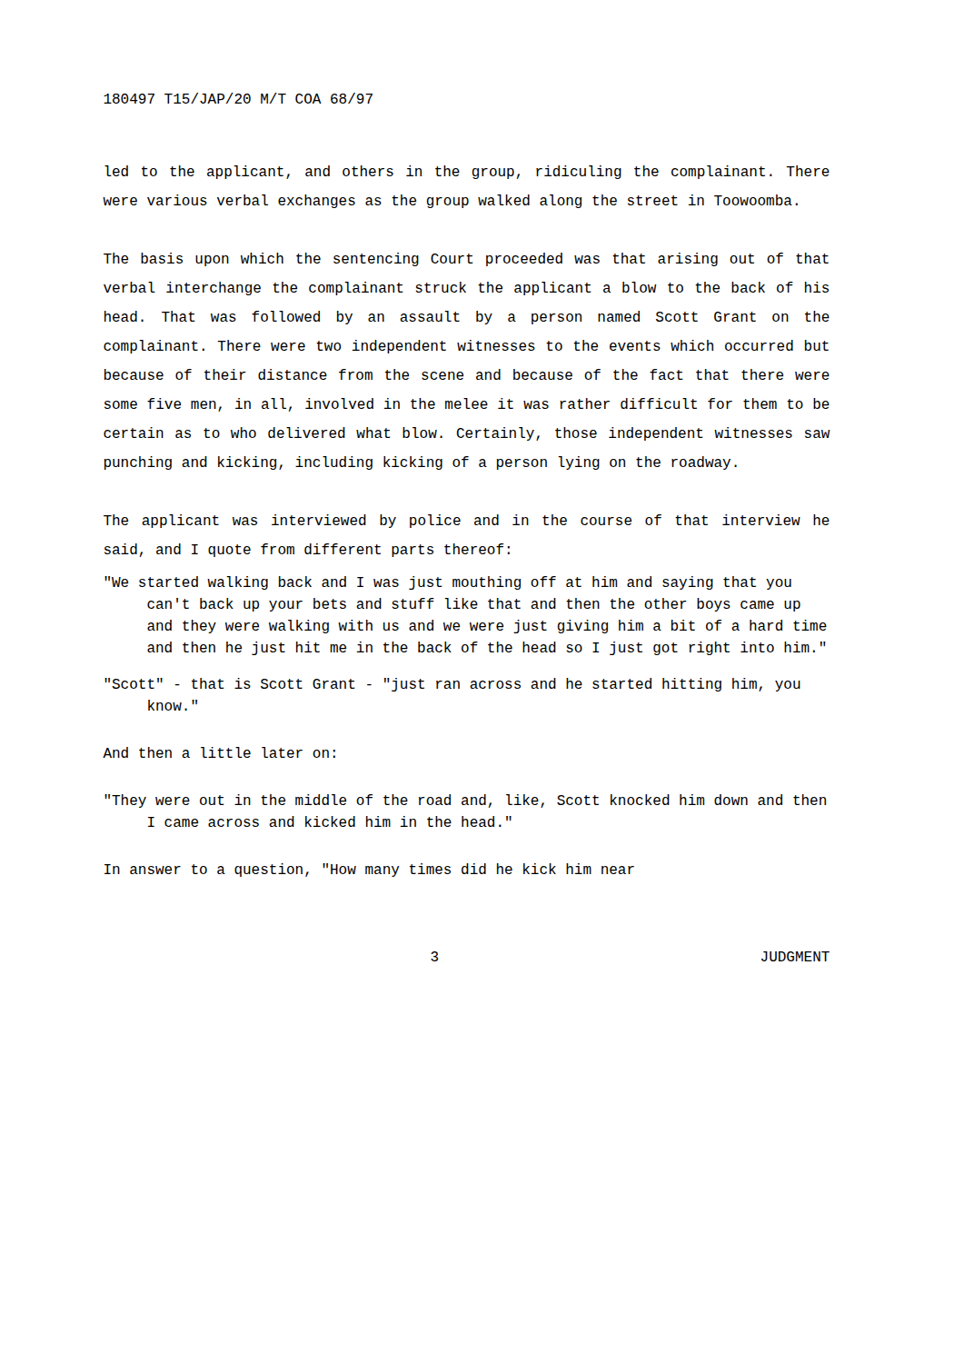180497 T15/JAP/20 M/T COA 68/97
led to the applicant, and others in the group, ridiculing the complainant. There were various verbal exchanges as the group walked along the street in Toowoomba.
The basis upon which the sentencing Court proceeded was that arising out of that verbal interchange the complainant struck the applicant a blow to the back of his head. That was followed by an assault by a person named Scott Grant on the complainant. There were two independent witnesses to the events which occurred but because of their distance from the scene and because of the fact that there were some five men, in all, involved in the melee it was rather difficult for them to be certain as to who delivered what blow. Certainly, those independent witnesses saw punching and kicking, including kicking of a person lying on the roadway.
The applicant was interviewed by police and in the course of that interview he said, and I quote from different parts thereof:
"We started walking back and I was just mouthing off at him and saying that you can't back up your bets and stuff like that and then the other boys came up and they were walking with us and we were just giving him a bit of a hard time and then he just hit me in the back of the head so I just got right into him."
"Scott" - that is Scott Grant - "just ran across and he started hitting him, you know."
And then a little later on:
"They were out in the middle of the road and, like, Scott knocked him down and then I came across and kicked him in the head."
In answer to a question, "How many times did he kick him near
3 JUDGMENT